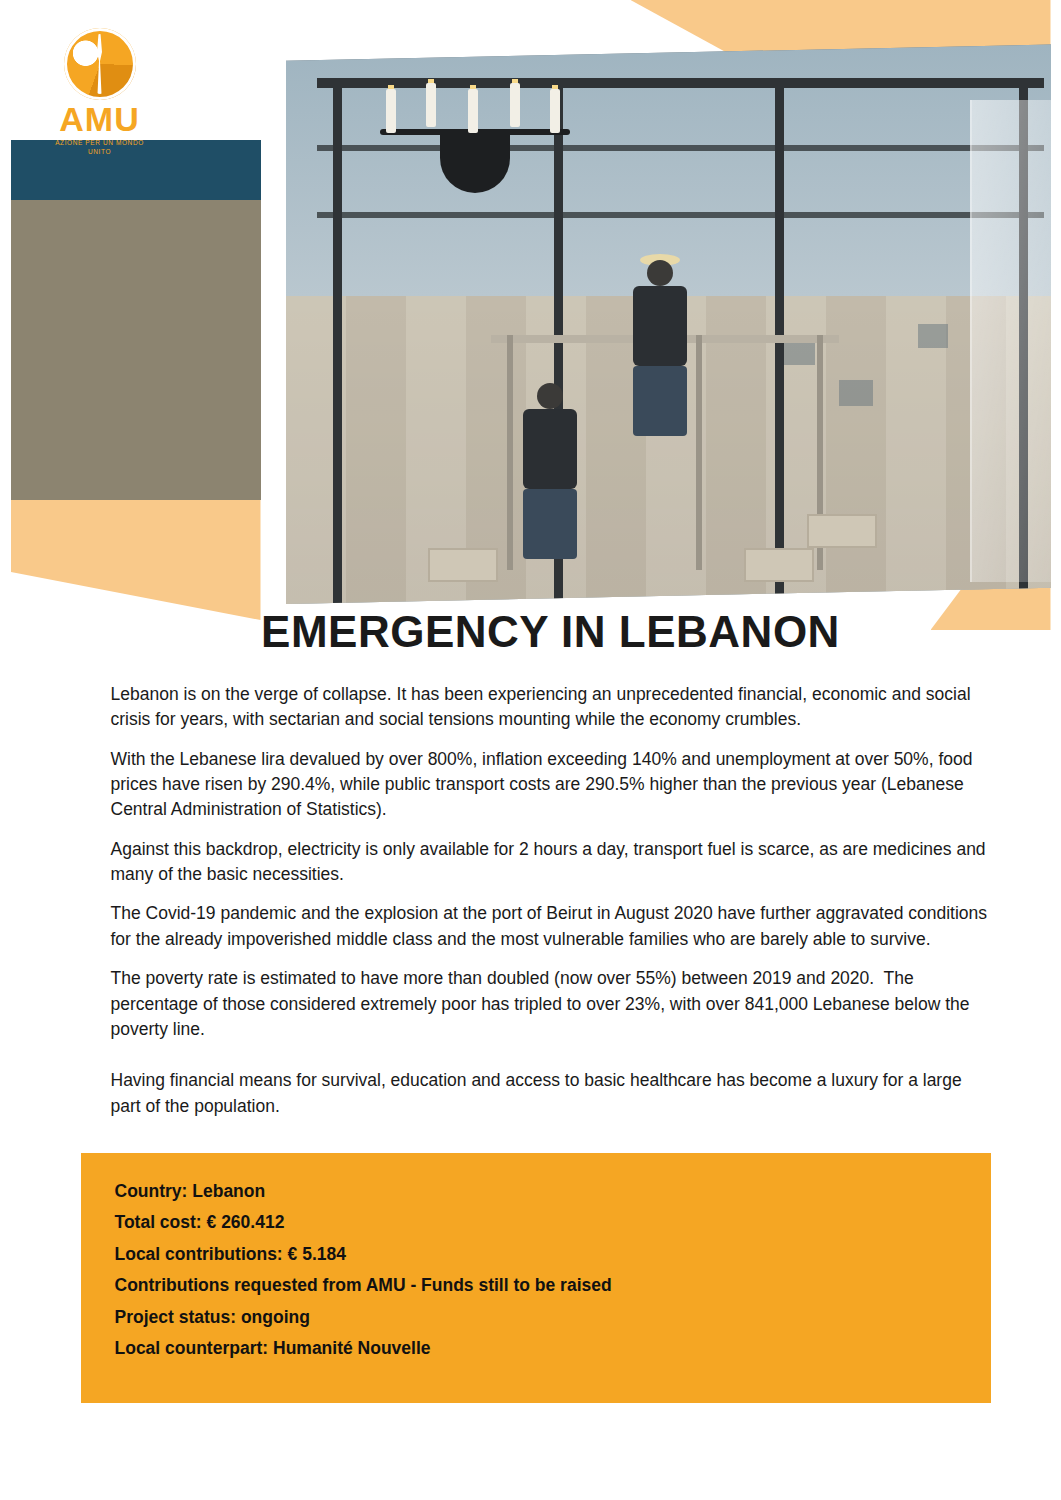AMU
Azione per un Mondo Unito
EMERGENCY IN LEBANON
Lebanon is on the verge of collapse. It has been experiencing an unprecedented financial, economic and social crisis for years, with sectarian and social tensions mounting while the economy crumbles.
With the Lebanese lira devalued by over 800%, inflation exceeding 140% and unemployment at over 50%, food prices have risen by 290.4%, while public transport costs are 290.5% higher than the previous year (Lebanese Central Administration of Statistics).
Against this backdrop, electricity is only available for 2 hours a day, transport fuel is scarce, as are medicines and many of the basic necessities.
The Covid-19 pandemic and the explosion at the port of Beirut in August 2020 have further aggravated conditions for the already impoverished middle class and the most vulnerable families who are barely able to survive.
The poverty rate is estimated to have more than doubled (now over 55%) between 2019 and 2020. The percentage of those considered extremely poor has tripled to over 23%, with over 841,000 Lebanese below the poverty line.
Having financial means for survival, education and access to basic healthcare has become a luxury for a large part of the population.
Country: Lebanon
Total cost: € 260.412
Local contributions: € 5.184
Contributions requested from AMU - Funds still to be raised
Project status: ongoing
Local counterpart: Humanité Nouvelle